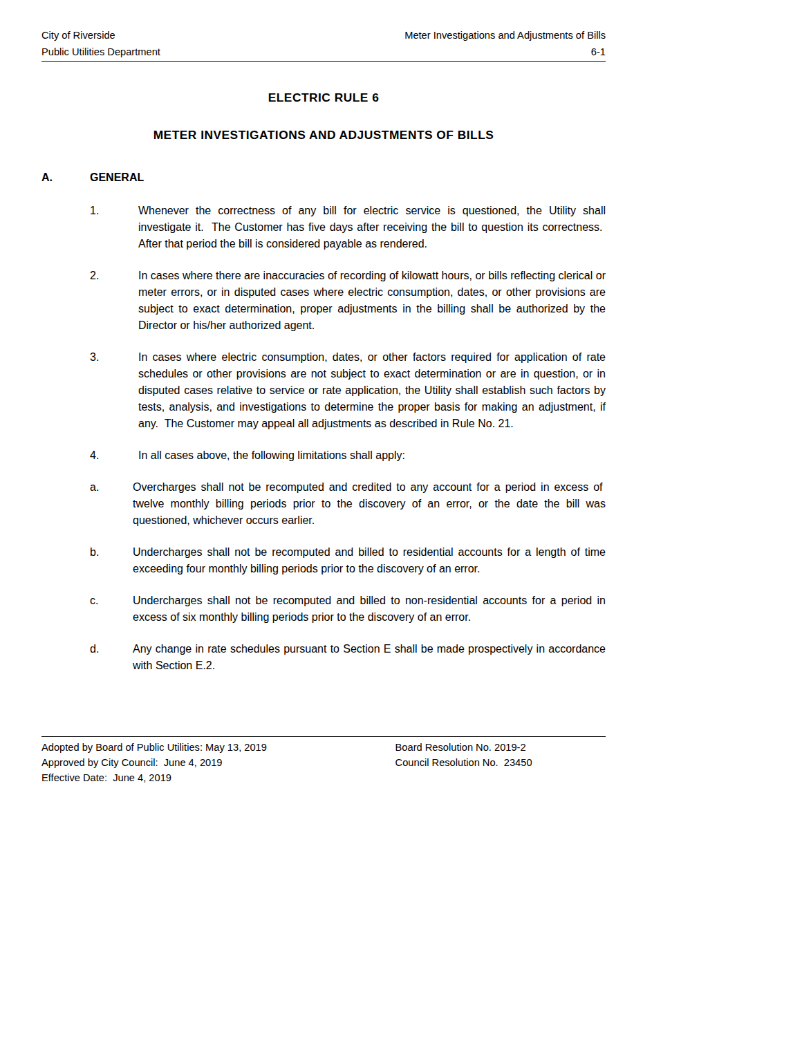City of Riverside
Meter Investigations and Adjustments of Bills
Public Utilities Department
6-1
ELECTRIC RULE 6
METER INVESTIGATIONS AND ADJUSTMENTS OF BILLS
A.
GENERAL
1.
Whenever the correctness of any bill for electric service is questioned, the Utility shall investigate it. The Customer has five days after receiving the bill to question its correctness. After that period the bill is considered payable as rendered.
2.
In cases where there are inaccuracies of recording of kilowatt hours, or bills reflecting clerical or meter errors, or in disputed cases where electric consumption, dates, or other provisions are subject to exact determination, proper adjustments in the billing shall be authorized by the Director or his/her authorized agent.
3.
In cases where electric consumption, dates, or other factors required for application of rate schedules or other provisions are not subject to exact determination or are in question, or in disputed cases relative to service or rate application, the Utility shall establish such factors by tests, analysis, and investigations to determine the proper basis for making an adjustment, if any. The Customer may appeal all adjustments as described in Rule No. 21.
4.
In all cases above, the following limitations shall apply:
a.
Overcharges shall not be recomputed and credited to any account for a period in excess of twelve monthly billing periods prior to the discovery of an error, or the date the bill was questioned, whichever occurs earlier.
b.
Undercharges shall not be recomputed and billed to residential accounts for a length of time exceeding four monthly billing periods prior to the discovery of an error.
c.
Undercharges shall not be recomputed and billed to non-residential accounts for a period in excess of six monthly billing periods prior to the discovery of an error.
d.
Any change in rate schedules pursuant to Section E shall be made prospectively in accordance with Section E.2.
| Adopted by Board of Public Utilities: May 13, 2019 | Board Resolution No. 2019-2 |
| Approved by City Council: June 4, 2019 | Council Resolution No. 23450 |
| Effective Date: June 4, 2019 | |